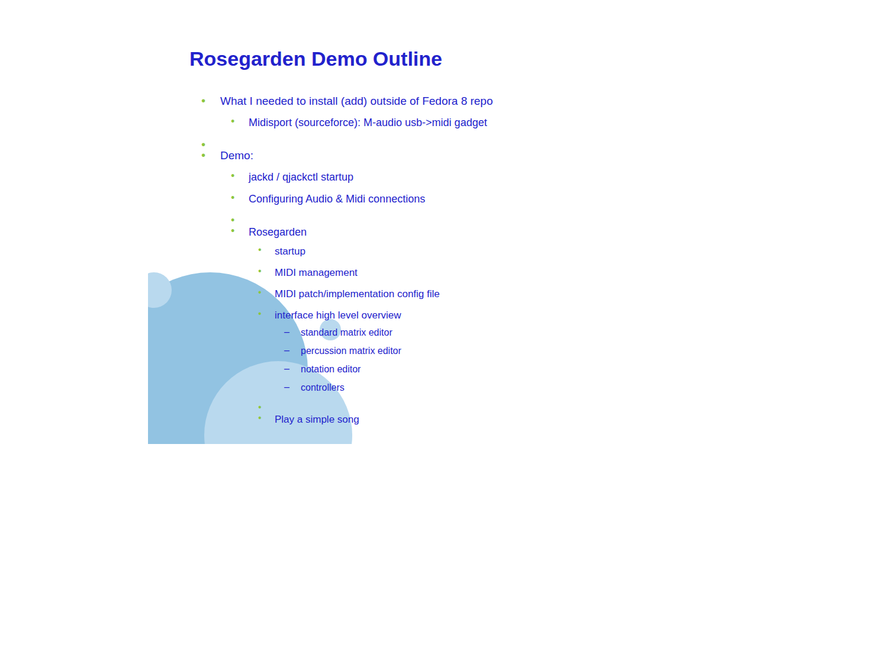Rosegarden Demo Outline
What I needed to install (add) outside of Fedora 8 repo
Midisport (sourceforce): M-audio usb->midi gadget
Demo:
jackd / qjackctl startup
Configuring Audio & Midi connections
Rosegarden
startup
MIDI management
MIDI patch/implementation config file
interface high level overview
standard matrix editor
percussion matrix editor
notation editor
controllers
Play a simple song